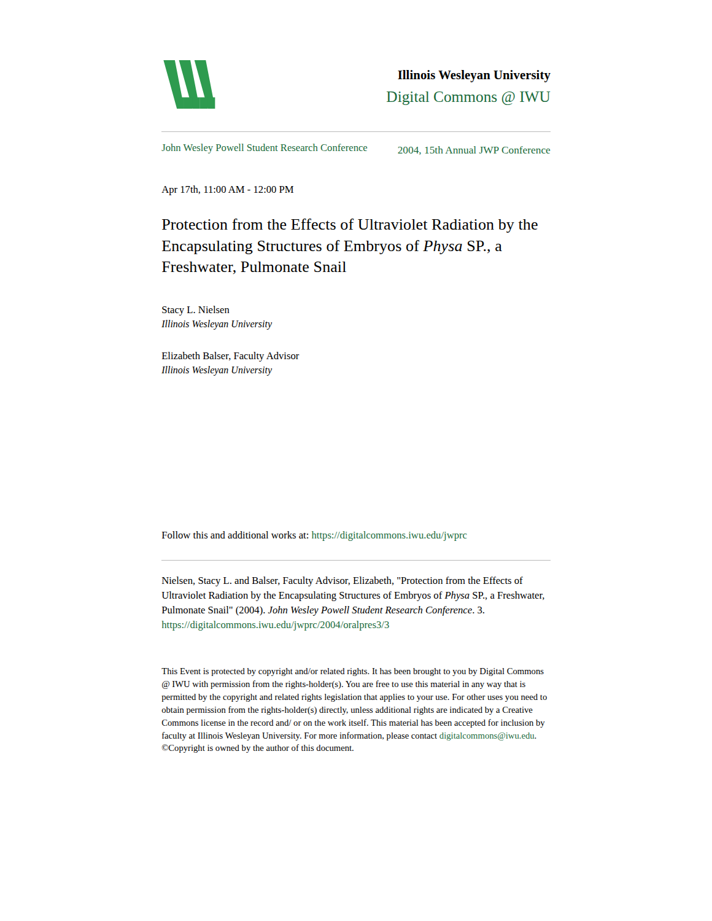Illinois Wesleyan University
Digital Commons @ IWU
John Wesley Powell Student Research Conference
2004, 15th Annual JWP Conference
Apr 17th, 11:00 AM - 12:00 PM
Protection from the Effects of Ultraviolet Radiation by the Encapsulating Structures of Embryos of Physa SP., a Freshwater, Pulmonate Snail
Stacy L. Nielsen
Illinois Wesleyan University
Elizabeth Balser, Faculty Advisor
Illinois Wesleyan University
Follow this and additional works at: https://digitalcommons.iwu.edu/jwprc
Nielsen, Stacy L. and Balser, Faculty Advisor, Elizabeth, "Protection from the Effects of Ultraviolet Radiation by the Encapsulating Structures of Embryos of Physa SP., a Freshwater, Pulmonate Snail" (2004). John Wesley Powell Student Research Conference. 3.
https://digitalcommons.iwu.edu/jwprc/2004/oralpres3/3
This Event is protected by copyright and/or related rights. It has been brought to you by Digital Commons @ IWU with permission from the rights-holder(s). You are free to use this material in any way that is permitted by the copyright and related rights legislation that applies to your use. For other uses you need to obtain permission from the rights-holder(s) directly, unless additional rights are indicated by a Creative Commons license in the record and/ or on the work itself. This material has been accepted for inclusion by faculty at Illinois Wesleyan University. For more information, please contact digitalcommons@iwu.edu.
©Copyright is owned by the author of this document.